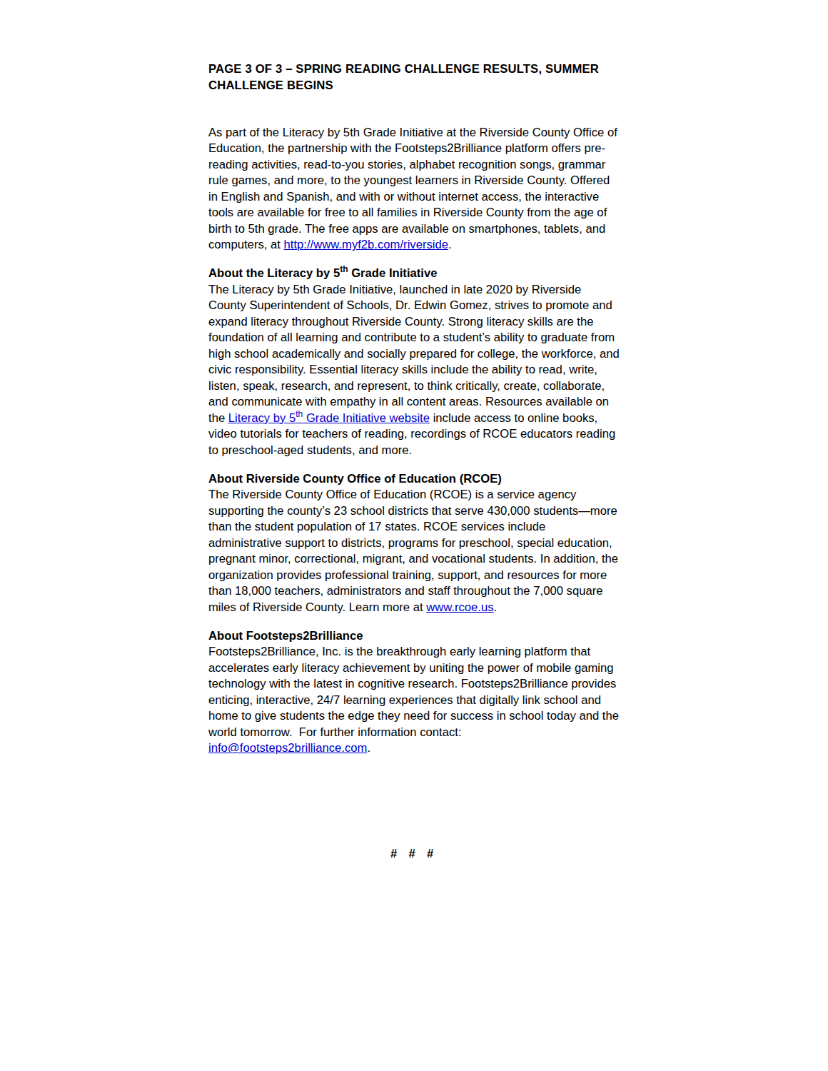PAGE 3 OF 3 – SPRING READING CHALLENGE RESULTS, SUMMER CHALLENGE BEGINS
As part of the Literacy by 5th Grade Initiative at the Riverside County Office of Education, the partnership with the Footsteps2Brilliance platform offers pre-reading activities, read-to-you stories, alphabet recognition songs, grammar rule games, and more, to the youngest learners in Riverside County. Offered in English and Spanish, and with or without internet access, the interactive tools are available for free to all families in Riverside County from the age of birth to 5th grade. The free apps are available on smartphones, tablets, and computers, at http://www.myf2b.com/riverside.
About the Literacy by 5th Grade Initiative
The Literacy by 5th Grade Initiative, launched in late 2020 by Riverside County Superintendent of Schools, Dr. Edwin Gomez, strives to promote and expand literacy throughout Riverside County. Strong literacy skills are the foundation of all learning and contribute to a student’s ability to graduate from high school academically and socially prepared for college, the workforce, and civic responsibility. Essential literacy skills include the ability to read, write, listen, speak, research, and represent, to think critically, create, collaborate, and communicate with empathy in all content areas. Resources available on the Literacy by 5th Grade Initiative website include access to online books, video tutorials for teachers of reading, recordings of RCOE educators reading to preschool-aged students, and more.
About Riverside County Office of Education (RCOE)
The Riverside County Office of Education (RCOE) is a service agency supporting the county’s 23 school districts that serve 430,000 students—more than the student population of 17 states. RCOE services include administrative support to districts, programs for preschool, special education, pregnant minor, correctional, migrant, and vocational students. In addition, the organization provides professional training, support, and resources for more than 18,000 teachers, administrators and staff throughout the 7,000 square miles of Riverside County. Learn more at www.rcoe.us.
About Footsteps2Brilliance
Footsteps2Brilliance, Inc. is the breakthrough early learning platform that accelerates early literacy achievement by uniting the power of mobile gaming technology with the latest in cognitive research. Footsteps2Brilliance provides enticing, interactive, 24/7 learning experiences that digitally link school and home to give students the edge they need for success in school today and the world tomorrow. For further information contact: info@footsteps2brilliance.com.
# # #